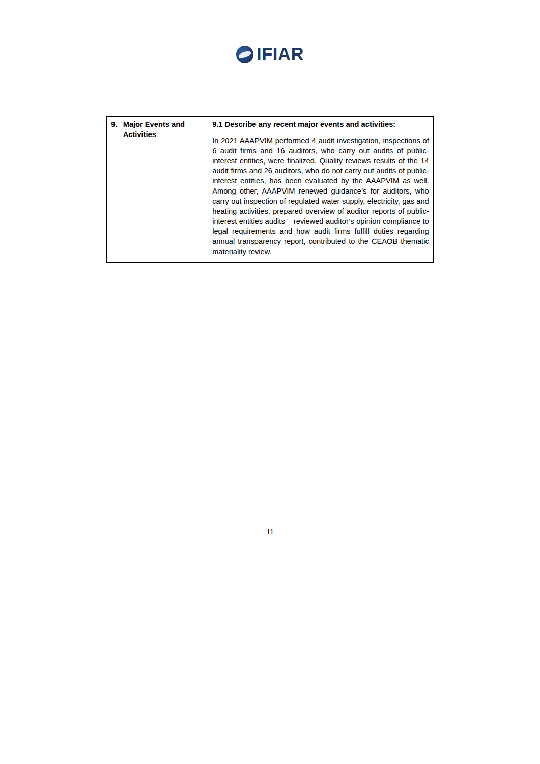IFIAR
| 9. Major Events and Activities | 9.1 Describe any recent major events and activities: In 2021 AAAPVIM performed 4 audit investigation, inspections of 6 audit firms and 16 auditors, who carry out audits of public-interest entities, were finalized. Quality reviews results of the 14 audit firms and 26 auditors, who do not carry out audits of public-interest entities, has been evaluated by the AAAPVIM as well. Among other, AAAPVIM renewed guidance’s for auditors, who carry out inspection of regulated water supply, electricity, gas and heating activities, prepared overview of auditor reports of public-interest entities audits – reviewed auditor’s opinion compliance to legal requirements and how audit firms fulfill duties regarding annual transparency report, contributed to the CEAOB thematic materiality review. |
11